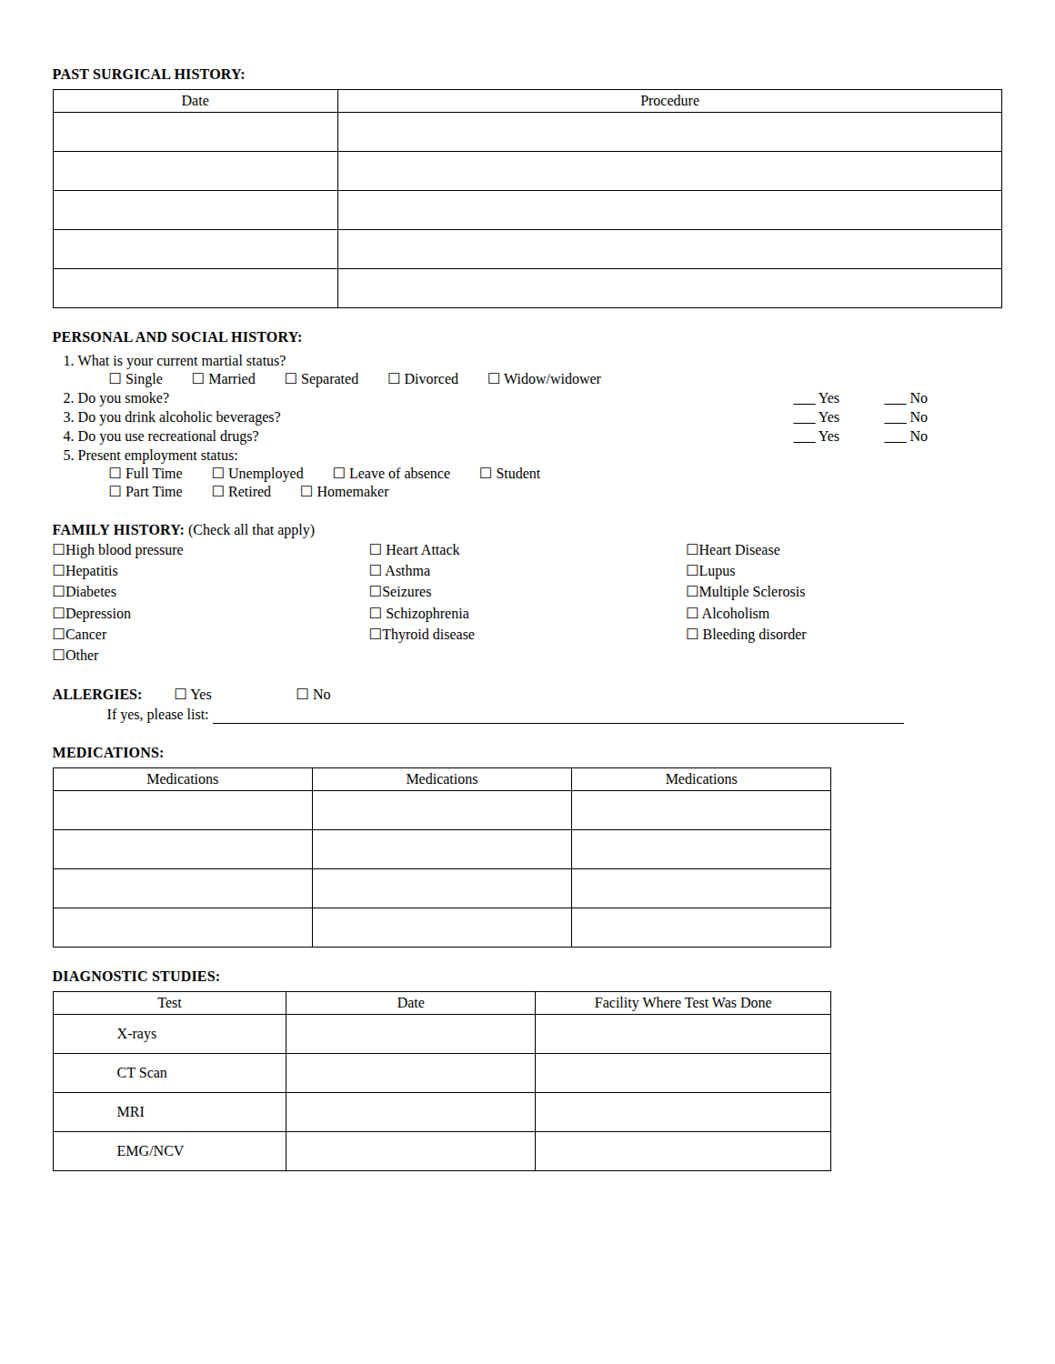PAST SURGICAL HISTORY:
| Date | Procedure |
| --- | --- |
PERSONAL AND SOCIAL HISTORY:
What is your current martial status?
☐ Single ☐ Married ☐ Separated ☐ Divorced ☐ Widow/widower
Do you smoke? ___ Yes___ No
Do you drink alcoholic beverages? ___ Yes___ No
Do you use recreational drugs? ___ Yes___ No
Present employment status:
☐ Full Time ☐ Unemployed ☐ Leave of absence ☐ Student
☐ Part Time ☐ Retired ☐ Homemaker
FAMILY HISTORY:
(Check all that apply)
| ☐ High blood pressure ☐ Hepatitis ☐ Diabetes ☐ Depression ☐ Cancer ☐ Other | ☐ Heart Attack ☐ Asthma ☐ Seizures ☐ Schizophrenia ☐ Thyroid disease | ☐ Heart Disease ☐ Lupus ☐ Multiple Sclerosis ☐ Alcoholism ☐ Bleeding disorder |
ALLERGIES: ☐ Yes ☐ No
If yes, please list:
MEDICATIONS:
| Medications | Medications | Medications |
| --- | --- | --- |
DIAGNOSTIC STUDIES:
| Test | Date | Facility Where Test Was Done |
| --- | --- | --- |
| X-rays | | |
| CT Scan | | |
| MRI | | |
| EMG/NCV | | |